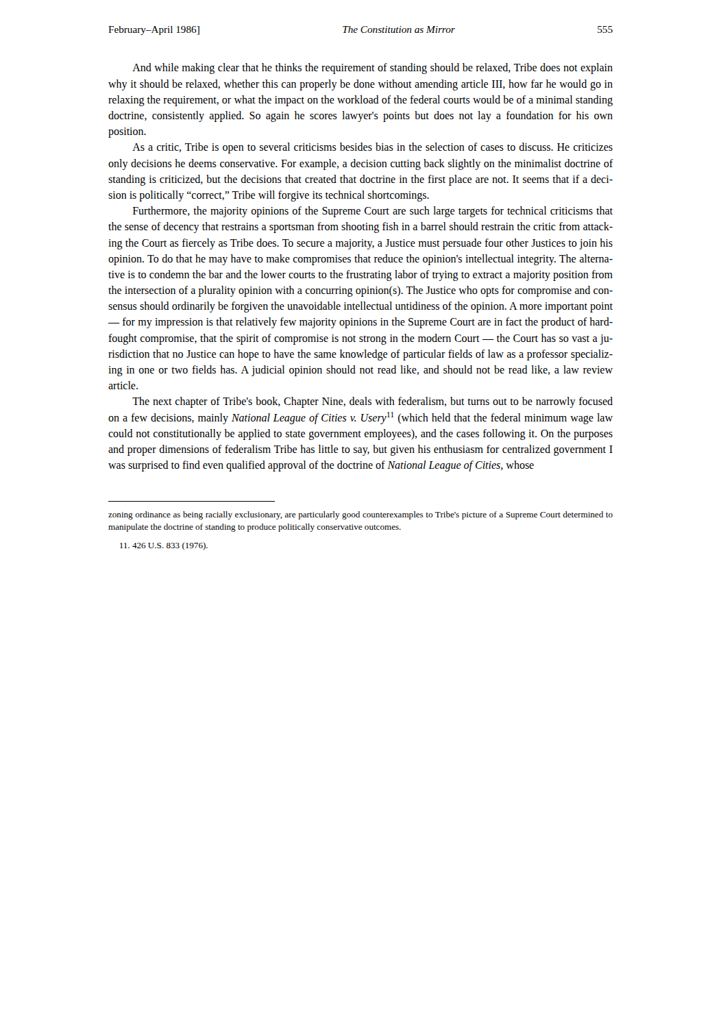February–April 1986] The Constitution as Mirror 555
And while making clear that he thinks the requirement of standing should be relaxed, Tribe does not explain why it should be relaxed, whether this can properly be done without amending article III, how far he would go in relaxing the requirement, or what the impact on the workload of the federal courts would be of a minimal standing doctrine, consistently applied. So again he scores lawyer's points but does not lay a foundation for his own position.
As a critic, Tribe is open to several criticisms besides bias in the selection of cases to discuss. He criticizes only decisions he deems conservative. For example, a decision cutting back slightly on the minimalist doctrine of standing is criticized, but the decisions that created that doctrine in the first place are not. It seems that if a decision is politically “correct,” Tribe will forgive its technical shortcomings.
Furthermore, the majority opinions of the Supreme Court are such large targets for technical criticisms that the sense of decency that restrains a sportsman from shooting fish in a barrel should restrain the critic from attacking the Court as fiercely as Tribe does. To secure a majority, a Justice must persuade four other Justices to join his opinion. To do that he may have to make compromises that reduce the opinion's intellectual integrity. The alternative is to condemn the bar and the lower courts to the frustrating labor of trying to extract a majority position from the intersection of a plurality opinion with a concurring opinion(s). The Justice who opts for compromise and consensus should ordinarily be forgiven the unavoidable intellectual untidiness of the opinion. A more important point — for my impression is that relatively few majority opinions in the Supreme Court are in fact the product of hard-fought compromise, that the spirit of compromise is not strong in the modern Court — the Court has so vast a jurisdiction that no Justice can hope to have the same knowledge of particular fields of law as a professor specializing in one or two fields has. A judicial opinion should not read like, and should not be read like, a law review article.
The next chapter of Tribe's book, Chapter Nine, deals with federalism, but turns out to be narrowly focused on a few decisions, mainly National League of Cities v. Usery11 (which held that the federal minimum wage law could not constitutionally be applied to state government employees), and the cases following it. On the purposes and proper dimensions of federalism Tribe has little to say, but given his enthusiasm for centralized government I was surprised to find even qualified approval of the doctrine of National League of Cities, whose
zoning ordinance as being racially exclusionary, are particularly good counterexamples to Tribe's picture of a Supreme Court determined to manipulate the doctrine of standing to produce politically conservative outcomes.
11. 426 U.S. 833 (1976).